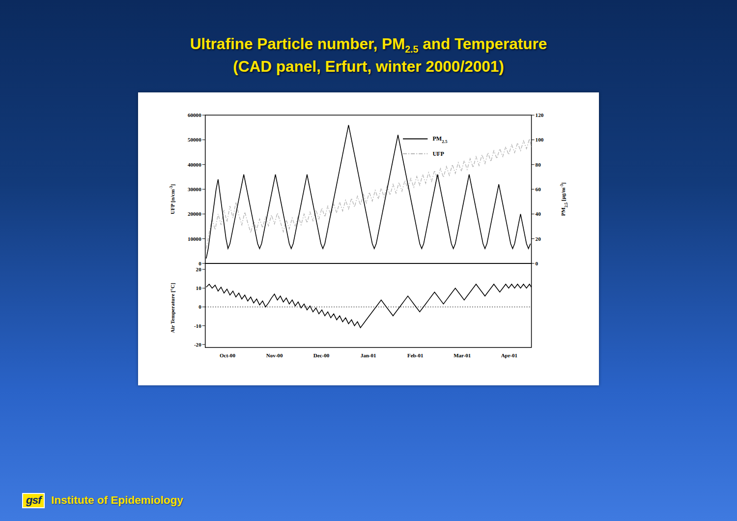Ultrafine Particle number, PM2.5 and Temperature
(CAD panel, Erfurt, winter 2000/2001)
60000 50000 40000 30000 20000 10000 0 120 100 80 60 40 20 0 20 10 0 -10 -20 UFP [n/cm-3] PM2.5 [µg/m-3] Air Temperature [°C] Oct-00 Nov-00 Dec-00 Jan-01 Feb-01 Mar-01 Apr-01 PM2.5 UFP
gsf Institute of Epidemiology